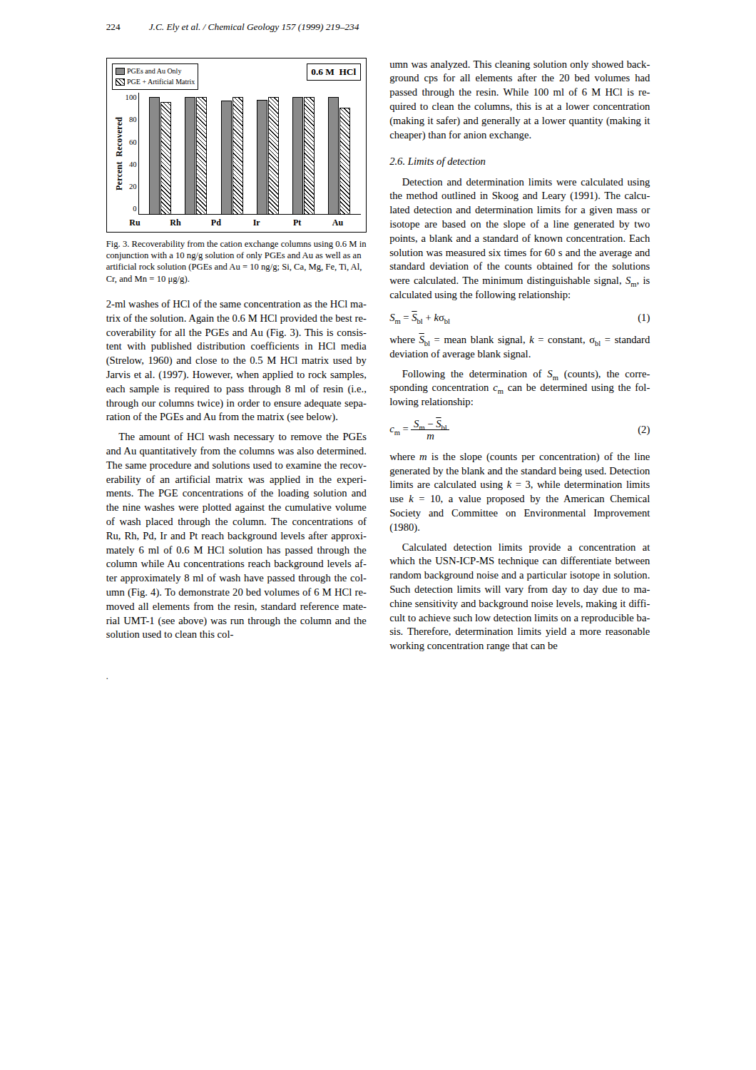224 J.C. Ely et al. / Chemical Geology 157 (1999) 219–234
PGEs and Au Only
PGE + Artificial Matrix
0.6 M HCl
Percent Recovered
100 80 60 40 20 0
Ru Rh Pd Ir Pt Au
Fig. 3. Recoverability from the cation exchange columns using 0.6 M in conjunction with a 10 ng/g solution of only PGEs and Au as well as an artificial rock solution (PGEs and Au = 10 ng/g; Si, Ca, Mg, Fe, Ti, Al, Cr, and Mn = 10 μg/g).
2-ml washes of HCl of the same concentration as the HCl matrix of the solution. Again the 0.6 M HCl provided the best recoverability for all the PGEs and Au (Fig. 3). This is consistent with published distribution coefficients in HCl media (Strelow, 1960) and close to the 0.5 M HCl matrix used by Jarvis et al. (1997). However, when applied to rock samples, each sample is required to pass through 8 ml of resin (i.e., through our columns twice) in order to ensure adequate separation of the PGEs and Au from the matrix (see below).
The amount of HCl wash necessary to remove the PGEs and Au quantitatively from the columns was also determined. The same procedure and solutions used to examine the recoverability of an artificial matrix was applied in the experiments. The PGE concentrations of the loading solution and the nine washes were plotted against the cumulative volume of wash placed through the column. The concentrations of Ru, Rh, Pd, Ir and Pt reach background levels after approximately 6 ml of 0.6 M HCl solution has passed through the column while Au concentrations reach background levels after approximately 8 ml of wash have passed through the column (Fig. 4). To demonstrate 20 bed volumes of 6 M HCl removed all elements from the resin, standard reference material UMT-1 (see above) was run through the column and the solution used to clean this col-
umn was analyzed. This cleaning solution only showed background cps for all elements after the 20 bed volumes had passed through the resin. While 100 ml of 6 M HCl is required to clean the columns, this is at a lower concentration (making it safer) and generally at a lower quantity (making it cheaper) than for anion exchange.
2.6. Limits of detection
Detection and determination limits were calculated using the method outlined in Skoog and Leary (1991). The calculated detection and determination limits for a given mass or isotope are based on the slope of a line generated by two points, a blank and a standard of known concentration. Each solution was measured six times for 60 s and the average and standard deviation of the counts obtained for the solutions were calculated. The minimum distinguishable signal, Sm, is calculated using the following relationship:
Sm = Sbl + kσbl (1)
where Sbl = mean blank signal, k = constant, σbl = standard deviation of average blank signal.
Following the determination of Sm (counts), the corresponding concentration cm can be determined using the following relationship:
cm = Sm − Sbl m (2)
where m is the slope (counts per concentration) of the line generated by the blank and the standard being used. Detection limits are calculated using k = 3, while determination limits use k = 10, a value proposed by the American Chemical Society and Committee on Environmental Improvement (1980).
Calculated detection limits provide a concentration at which the USN-ICP-MS technique can differentiate between random background noise and a particular isotope in solution. Such detection limits will vary from day to day due to machine sensitivity and background noise levels, making it difficult to achieve such low detection limits on a reproducible basis. Therefore, determination limits yield a more reasonable working concentration range that can be
.